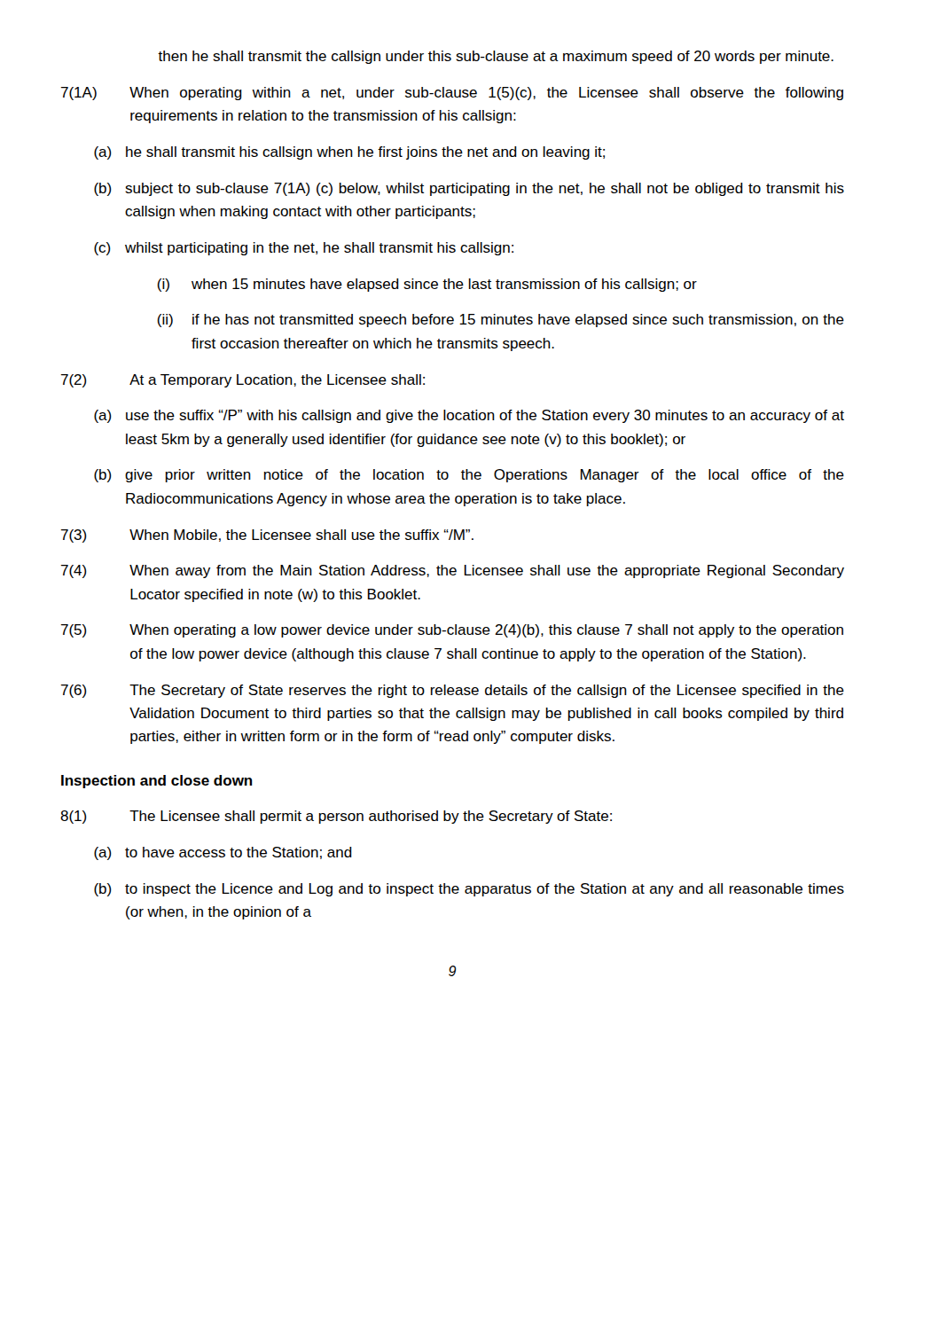then he shall transmit the callsign under this sub-clause at a maximum speed of 20 words per minute.
7(1A)
When operating within a net, under sub-clause 1(5)(c), the Licensee shall observe the following requirements in relation to the transmission of his callsign:
(a)
he shall transmit his callsign when he first joins the net and on leaving it;
(b)
subject to sub-clause 7(1A) (c) below, whilst participating in the net, he shall not be obliged to transmit his callsign when making contact with other participants;
(c)
whilst participating in the net, he shall transmit his callsign:
(i)
when 15 minutes have elapsed since the last transmission of his callsign; or
(ii)
if he has not transmitted speech before 15 minutes have elapsed since such transmission, on the first occasion thereafter on which he transmits speech.
7(2)
At a Temporary Location, the Licensee shall:
(a)
use the suffix “/P” with his callsign and give the location of the Station every 30 minutes to an accuracy of at least 5km by a generally used identifier (for guidance see note (v) to this booklet); or
(b)
give prior written notice of the location to the Operations Manager of the local office of the Radiocommunications Agency in whose area the operation is to take place.
7(3)
When Mobile, the Licensee shall use the suffix “/M”.
7(4)
When away from the Main Station Address, the Licensee shall use the appropriate Regional Secondary Locator specified in note (w) to this Booklet.
7(5)
When operating a low power device under sub-clause 2(4)(b), this clause 7 shall not apply to the operation of the low power device (although this clause 7 shall continue to apply to the operation of the Station).
7(6)
The Secretary of State reserves the right to release details of the callsign of the Licensee specified in the Validation Document to third parties so that the callsign may be published in call books compiled by third parties, either in written form or in the form of “read only” computer disks.
Inspection and close down
8(1)
The Licensee shall permit a person authorised by the Secretary of State:
(a)
to have access to the Station; and
(b)
to inspect the Licence and Log and to inspect the apparatus of the Station at any and all reasonable times (or when, in the opinion of a
9